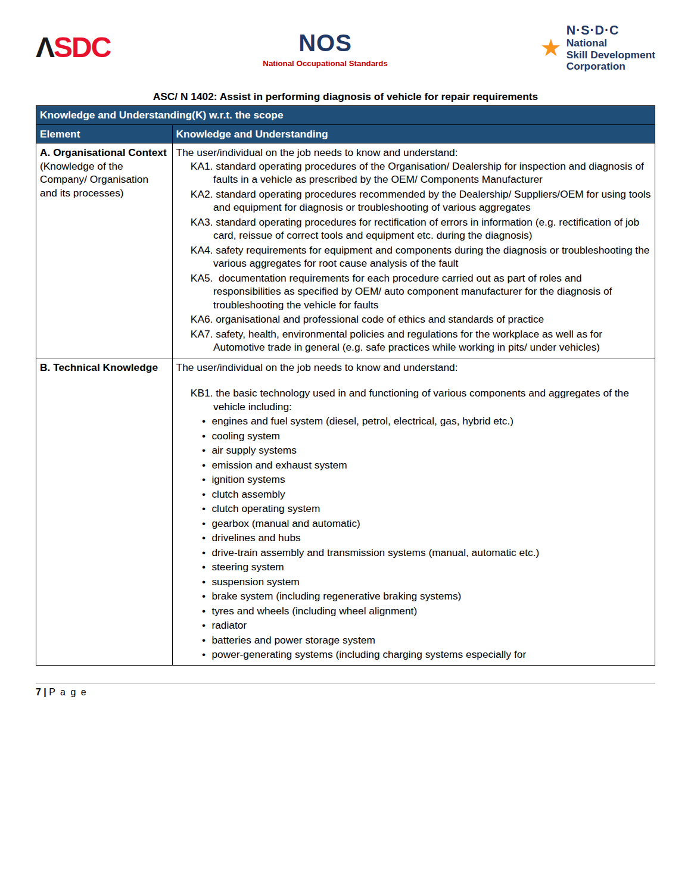ΛSDC
NOS
National Occupational Standards
★
N·S·D·C
National
Skill Development
Corporation
ASC/ N 1402: Assist in performing diagnosis of vehicle for repair requirements
| Knowledge and Understanding(K) w.r.t. the scope |
| --- |
| Element | Knowledge and Understanding |
| A. Organisational Context (Knowledge of the Company/ Organisation and its processes) | The user/individual on the job needs to know and understand: KA1. standard operating procedures of the Organisation/ Dealership for inspection and diagnosis of faults in a vehicle as prescribed by the OEM/ Components Manufacturer KA2. standard operating procedures recommended by the Dealership/ Suppliers/OEM for using tools and equipment for diagnosis or troubleshooting of various aggregates KA3. standard operating procedures for rectification of errors in information (e.g. rectification of job card, reissue of correct tools and equipment etc. during the diagnosis) KA4. safety requirements for equipment and components during the diagnosis or troubleshooting the various aggregates for root cause analysis of the fault KA5. documentation requirements for each procedure carried out as part of roles and responsibilities as specified by OEM/ auto component manufacturer for the diagnosis of troubleshooting the vehicle for faults KA6. organisational and professional code of ethics and standards of practice KA7. safety, health, environmental policies and regulations for the workplace as well as for Automotive trade in general (e.g. safe practices while working in pits/ under vehicles) |
| B. Technical Knowledge | The user/individual on the job needs to know and understand: KB1. the basic technology used in and functioning of various components and aggregates of the vehicle including: engines and fuel system (diesel, petrol, electrical, gas, hybrid etc.) cooling system air supply systems emission and exhaust system ignition systems clutch assembly clutch operating system gearbox (manual and automatic) drivelines and hubs drive-train assembly and transmission systems (manual, automatic etc.) steering system suspension system brake system (including regenerative braking systems) tyres and wheels (including wheel alignment) radiator batteries and power storage system power-generating systems (including charging systems especially for |
7 | P a g e